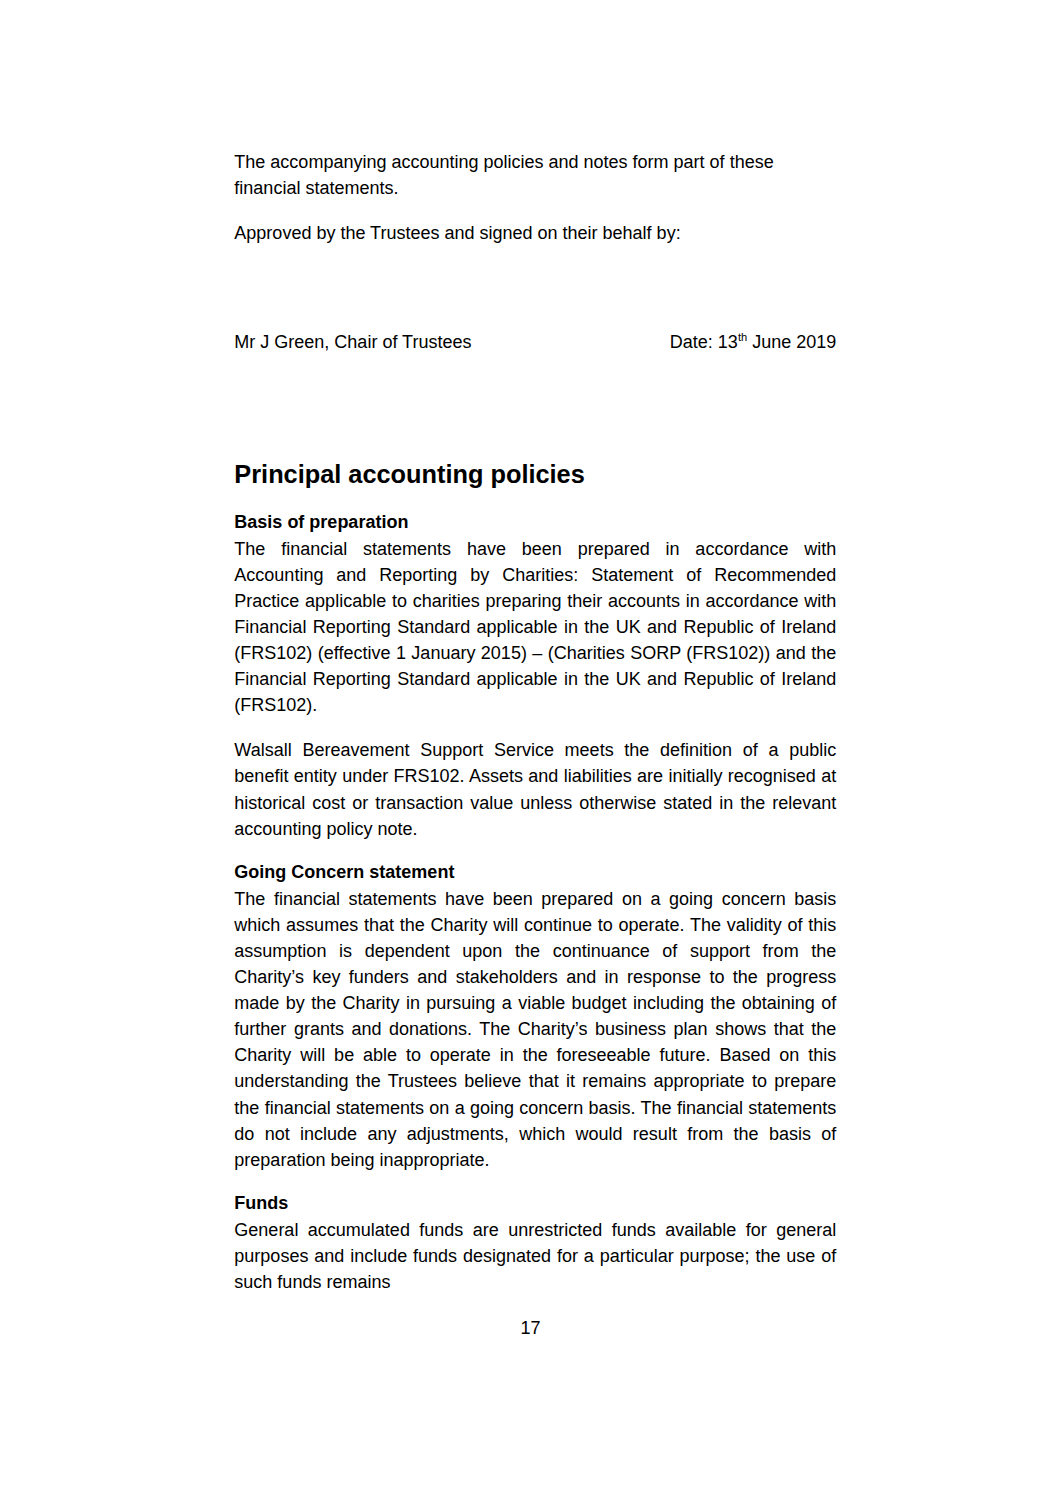The accompanying accounting policies and notes form part of these financial statements.
Approved by the Trustees and signed on their behalf by:
Mr J Green, Chair of Trustees Date: 13th June 2019
Principal accounting policies
Basis of preparation
The financial statements have been prepared in accordance with Accounting and Reporting by Charities: Statement of Recommended Practice applicable to charities preparing their accounts in accordance with Financial Reporting Standard applicable in the UK and Republic of Ireland (FRS102) (effective 1 January 2015) – (Charities SORP (FRS102)) and the Financial Reporting Standard applicable in the UK and Republic of Ireland (FRS102).
Walsall Bereavement Support Service meets the definition of a public benefit entity under FRS102. Assets and liabilities are initially recognised at historical cost or transaction value unless otherwise stated in the relevant accounting policy note.
Going Concern statement
The financial statements have been prepared on a going concern basis which assumes that the Charity will continue to operate. The validity of this assumption is dependent upon the continuance of support from the Charity’s key funders and stakeholders and in response to the progress made by the Charity in pursuing a viable budget including the obtaining of further grants and donations. The Charity’s business plan shows that the Charity will be able to operate in the foreseeable future. Based on this understanding the Trustees believe that it remains appropriate to prepare the financial statements on a going concern basis. The financial statements do not include any adjustments, which would result from the basis of preparation being inappropriate.
Funds
General accumulated funds are unrestricted funds available for general purposes and include funds designated for a particular purpose; the use of such funds remains
17